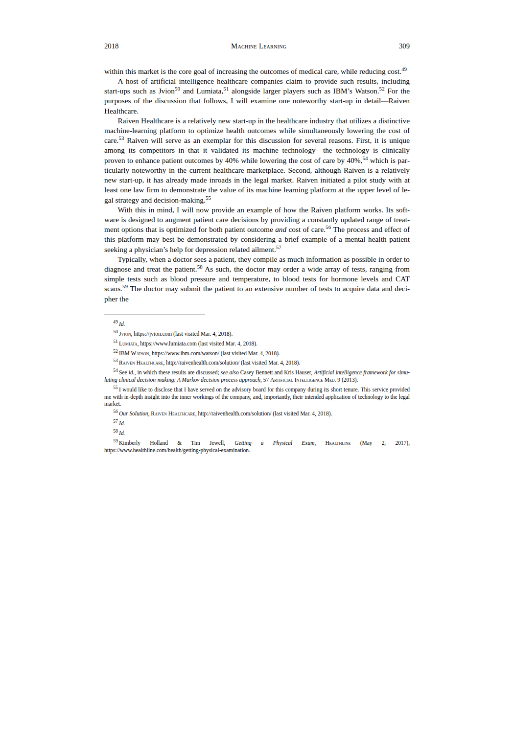2018 Machine Learning 309
within this market is the core goal of increasing the outcomes of medical care, while reducing cost.49
A host of artificial intelligence healthcare companies claim to provide such results, including start-ups such as Jvion50 and Lumiata,51 alongside larger players such as IBM’s Watson.52 For the purposes of the discussion that follows, I will examine one noteworthy start-up in detail—Raiven Healthcare.
Raiven Healthcare is a relatively new start-up in the healthcare industry that utilizes a distinctive machine-learning platform to optimize health outcomes while simultaneously lowering the cost of care.53 Raiven will serve as an exemplar for this discussion for several reasons. First, it is unique among its competitors in that it validated its machine technology—the technology is clinically proven to enhance patient outcomes by 40% while lowering the cost of care by 40%,54 which is particularly noteworthy in the current healthcare marketplace. Second, although Raiven is a relatively new start-up, it has already made inroads in the legal market. Raiven initiated a pilot study with at least one law firm to demonstrate the value of its machine learning platform at the upper level of legal strategy and decision-making.55
With this in mind, I will now provide an example of how the Raiven platform works. Its software is designed to augment patient care decisions by providing a constantly updated range of treatment options that is optimized for both patient outcome and cost of care.56 The process and effect of this platform may best be demonstrated by considering a brief example of a mental health patient seeking a physician’s help for depression related ailment.57
Typically, when a doctor sees a patient, they compile as much information as possible in order to diagnose and treat the patient.58 As such, the doctor may order a wide array of tests, ranging from simple tests such as blood pressure and temperature, to blood tests for hormone levels and CAT scans.59 The doctor may submit the patient to an extensive number of tests to acquire data and decipher the
49 Id.
50 Jvion, https://jvion.com (last visited Mar. 4, 2018).
51 Lumiata, https://www.lumiata.com (last visited Mar. 4, 2018).
52 IBM Watson, https://www.ibm.com/watson/ (last visited Mar. 4, 2018).
53 Raiven Healthcare, http://raivenhealth.com/solution/ (last visited Mar. 4, 2018).
54 See id., in which these results are discussed; see also Casey Bennett and Kris Hauser, Artificial intelligence framework for simulating clinical decision-making: A Markov decision process approach, 57 Artificial Intelligence Med. 9 (2013).
55 I would like to disclose that I have served on the advisory board for this company during its short tenure. This service provided me with in-depth insight into the inner workings of the company, and, importantly, their intended application of technology to the legal market.
56 Our Solution, Raiven Healthcare, http://raivenhealth.com/solution/ (last visited Mar. 4, 2018).
57 Id.
58 Id.
59 Kimberly Holland & Tim Jewell, Getting a Physical Exam, Healthline (May 2, 2017), https://www.healthline.com/health/getting-physical-examination.